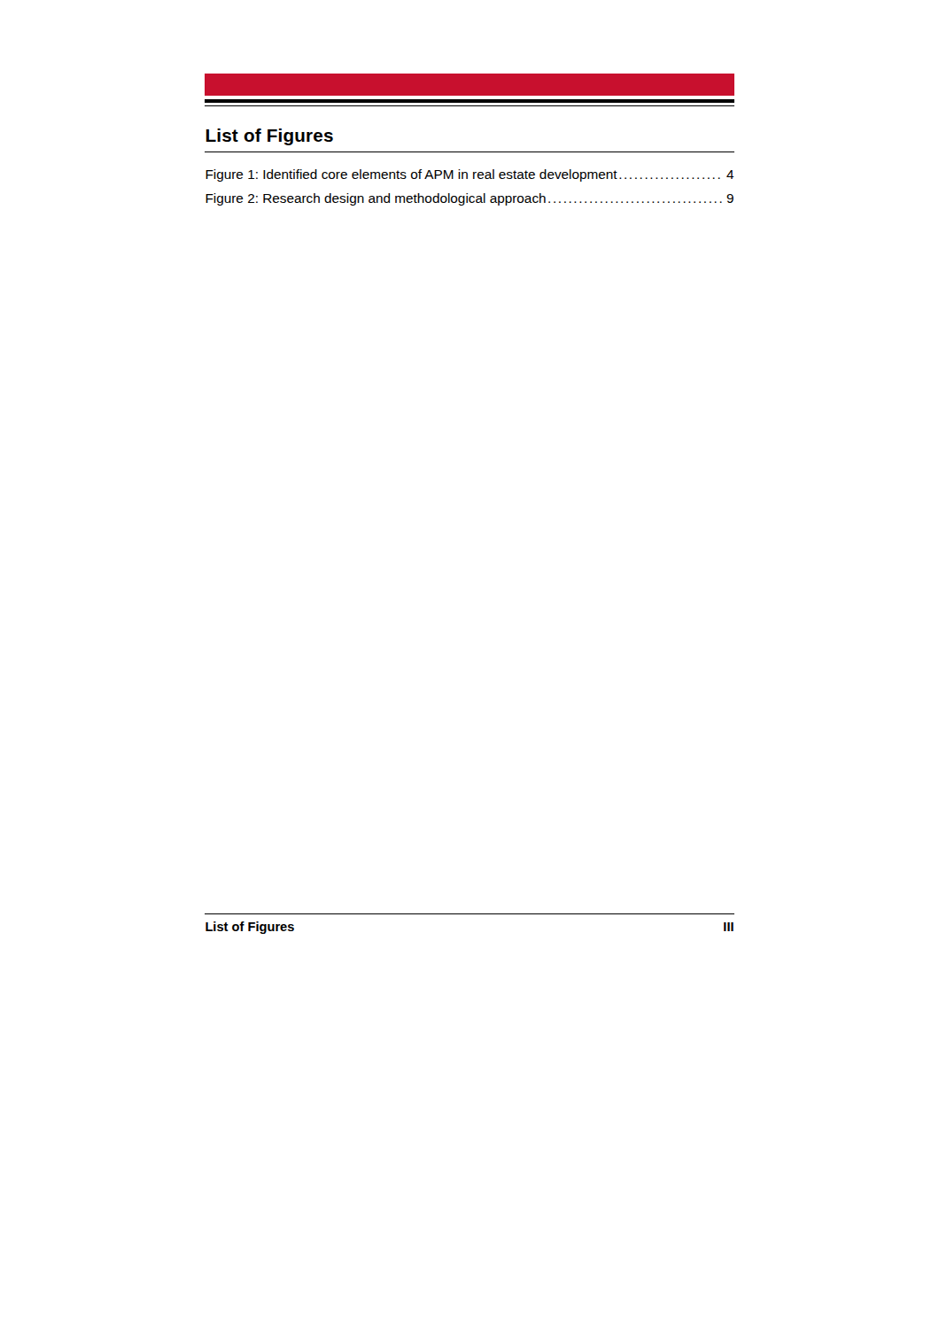List of Figures
Figure 1: Identified core elements of APM in real estate development ................................ 4
Figure 2: Research design and methodological approach ..................................................... 9
List of Figures III